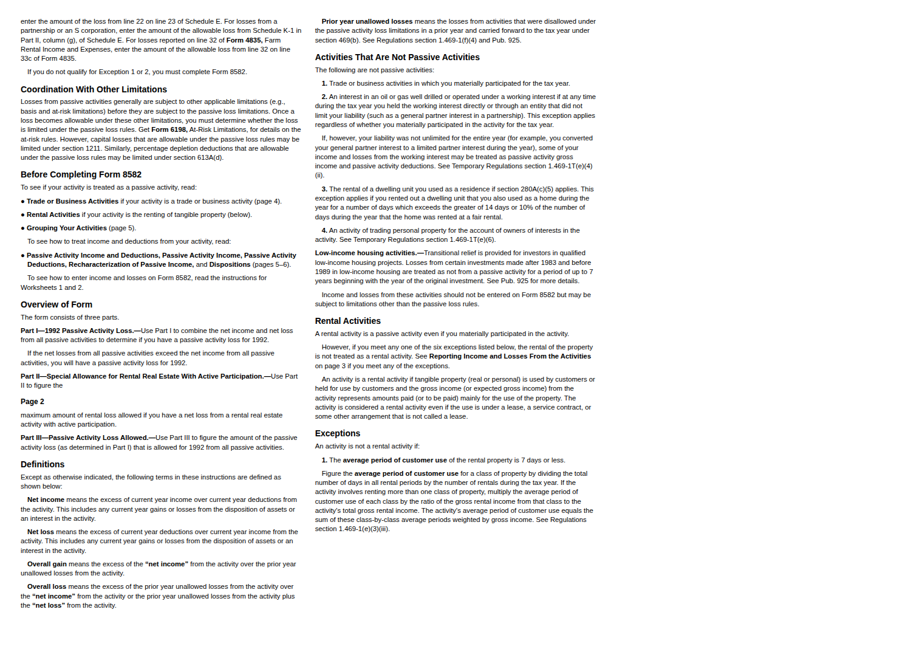enter the amount of the loss from line 22 on line 23 of Schedule E. For losses from a partnership or an S corporation, enter the amount of the allowable loss from Schedule K-1 in Part II, column (g), of Schedule E. For losses reported on line 32 of Form 4835, Farm Rental Income and Expenses, enter the amount of the allowable loss from line 32 on line 33c of Form 4835.
If you do not qualify for Exception 1 or 2, you must complete Form 8582.
Coordination With Other Limitations
Losses from passive activities generally are subject to other applicable limitations (e.g., basis and at-risk limitations) before they are subject to the passive loss limitations. Once a loss becomes allowable under these other limitations, you must determine whether the loss is limited under the passive loss rules. Get Form 6198, At-Risk Limitations, for details on the at-risk rules. However, capital losses that are allowable under the passive loss rules may be limited under section 1211. Similarly, percentage depletion deductions that are allowable under the passive loss rules may be limited under section 613A(d).
Before Completing Form 8582
To see if your activity is treated as a passive activity, read:
● Trade or Business Activities if your activity is a trade or business activity (page 4).
● Rental Activities if your activity is the renting of tangible property (below).
● Grouping Your Activities (page 5).
To see how to treat income and deductions from your activity, read:
● Passive Activity Income and Deductions, Passive Activity Income, Passive Activity Deductions, Recharacterization of Passive Income, and Dispositions (pages 5–6).
To see how to enter income and losses on Form 8582, read the instructions for Worksheets 1 and 2.
Overview of Form
The form consists of three parts.
Part I—1992 Passive Activity Loss.—Use Part I to combine the net income and net loss from all passive activities to determine if you have a passive activity loss for 1992.
If the net losses from all passive activities exceed the net income from all passive activities, you will have a passive activity loss for 1992.
Part II—Special Allowance for Rental Real Estate With Active Participation.—Use Part II to figure the
Page 2
maximum amount of rental loss allowed if you have a net loss from a rental real estate activity with active participation.
Part III—Passive Activity Loss Allowed.—Use Part III to figure the amount of the passive activity loss (as determined in Part I) that is allowed for 1992 from all passive activities.
Definitions
Except as otherwise indicated, the following terms in these instructions are defined as shown below:
Net income means the excess of current year income over current year deductions from the activity. This includes any current year gains or losses from the disposition of assets or an interest in the activity.
Net loss means the excess of current year deductions over current year income from the activity. This includes any current year gains or losses from the disposition of assets or an interest in the activity.
Overall gain means the excess of the “net income” from the activity over the prior year unallowed losses from the activity.
Overall loss means the excess of the prior year unallowed losses from the activity over the “net income” from the activity or the prior year unallowed losses from the activity plus the “net loss” from the activity.
Prior year unallowed losses means the losses from activities that were disallowed under the passive activity loss limitations in a prior year and carried forward to the tax year under section 469(b). See Regulations section 1.469-1(f)(4) and Pub. 925.
Activities That Are Not Passive Activities
The following are not passive activities:
1. Trade or business activities in which you materially participated for the tax year.
2. An interest in an oil or gas well drilled or operated under a working interest if at any time during the tax year you held the working interest directly or through an entity that did not limit your liability (such as a general partner interest in a partnership). This exception applies regardless of whether you materially participated in the activity for the tax year.
If, however, your liability was not unlimited for the entire year (for example, you converted your general partner interest to a limited partner interest during the year), some of your income and losses from the working interest may be treated as passive activity gross income and passive activity deductions. See Temporary Regulations section 1.469-1T(e)(4)(ii).
3. The rental of a dwelling unit you used as a residence if section 280A(c)(5) applies. This exception applies if you rented out a dwelling unit that you also used as a home during the year for a number of days which exceeds the greater of 14 days or 10% of the number of days during the year that the home was rented at a fair rental.
4. An activity of trading personal property for the account of owners of interests in the activity. See Temporary Regulations section 1.469-1T(e)(6).
Low-income housing activities.—Transitional relief is provided for investors in qualified low-income housing projects. Losses from certain investments made after 1983 and before 1989 in low-income housing are treated as not from a passive activity for a period of up to 7 years beginning with the year of the original investment. See Pub. 925 for more details.
Income and losses from these activities should not be entered on Form 8582 but may be subject to limitations other than the passive loss rules.
Rental Activities
A rental activity is a passive activity even if you materially participated in the activity.
However, if you meet any one of the six exceptions listed below, the rental of the property is not treated as a rental activity. See Reporting Income and Losses From the Activities on page 3 if you meet any of the exceptions.
An activity is a rental activity if tangible property (real or personal) is used by customers or held for use by customers and the gross income (or expected gross income) from the activity represents amounts paid (or to be paid) mainly for the use of the property. The activity is considered a rental activity even if the use is under a lease, a service contract, or some other arrangement that is not called a lease.
Exceptions
An activity is not a rental activity if:
1. The average period of customer use of the rental property is 7 days or less.
Figure the average period of customer use for a class of property by dividing the total number of days in all rental periods by the number of rentals during the tax year. If the activity involves renting more than one class of property, multiply the average period of customer use of each class by the ratio of the gross rental income from that class to the activity's total gross rental income. The activity's average period of customer use equals the sum of these class-by-class average periods weighted by gross income. See Regulations section 1.469-1(e)(3)(iii).